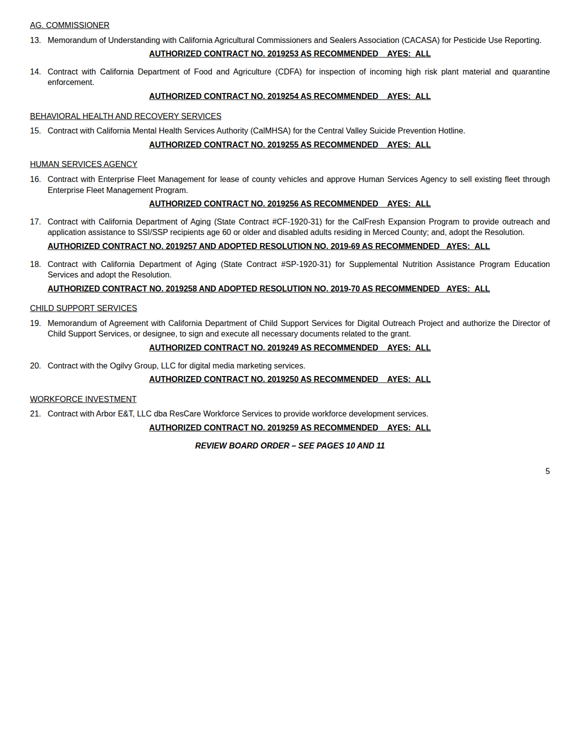AG. COMMISSIONER
13.
Memorandum of Understanding with California Agricultural Commissioners and Sealers Association (CACASA) for Pesticide Use Reporting.
AUTHORIZED CONTRACT NO. 2019253 AS RECOMMENDED AYES: ALL
14.
Contract with California Department of Food and Agriculture (CDFA) for inspection of incoming high risk plant material and quarantine enforcement.
AUTHORIZED CONTRACT NO. 2019254 AS RECOMMENDED AYES: ALL
BEHAVIORAL HEALTH AND RECOVERY SERVICES
15.
Contract with California Mental Health Services Authority (CalMHSA) for the Central Valley Suicide Prevention Hotline.
AUTHORIZED CONTRACT NO. 2019255 AS RECOMMENDED AYES: ALL
HUMAN SERVICES AGENCY
16.
Contract with Enterprise Fleet Management for lease of county vehicles and approve Human Services Agency to sell existing fleet through Enterprise Fleet Management Program.
AUTHORIZED CONTRACT NO. 2019256 AS RECOMMENDED AYES: ALL
17.
Contract with California Department of Aging (State Contract #CF-1920-31) for the CalFresh Expansion Program to provide outreach and application assistance to SSI/SSP recipients age 60 or older and disabled adults residing in Merced County; and, adopt the Resolution.
AUTHORIZED CONTRACT NO. 2019257 AND ADOPTED RESOLUTION NO. 2019-69 AS RECOMMENDED AYES: ALL
18.
Contract with California Department of Aging (State Contract #SP-1920-31) for Supplemental Nutrition Assistance Program Education Services and adopt the Resolution.
AUTHORIZED CONTRACT NO. 2019258 AND ADOPTED RESOLUTION NO. 2019-70 AS RECOMMENDED AYES: ALL
CHILD SUPPORT SERVICES
19.
Memorandum of Agreement with California Department of Child Support Services for Digital Outreach Project and authorize the Director of Child Support Services, or designee, to sign and execute all necessary documents related to the grant.
AUTHORIZED CONTRACT NO. 2019249 AS RECOMMENDED AYES: ALL
20.
Contract with the Ogilvy Group, LLC for digital media marketing services.
AUTHORIZED CONTRACT NO. 2019250 AS RECOMMENDED AYES: ALL
WORKFORCE INVESTMENT
21.
Contract with Arbor E&T, LLC dba ResCare Workforce Services to provide workforce development services.
AUTHORIZED CONTRACT NO. 2019259 AS RECOMMENDED AYES: ALL
REVIEW BOARD ORDER – SEE PAGES 10 AND 11
5